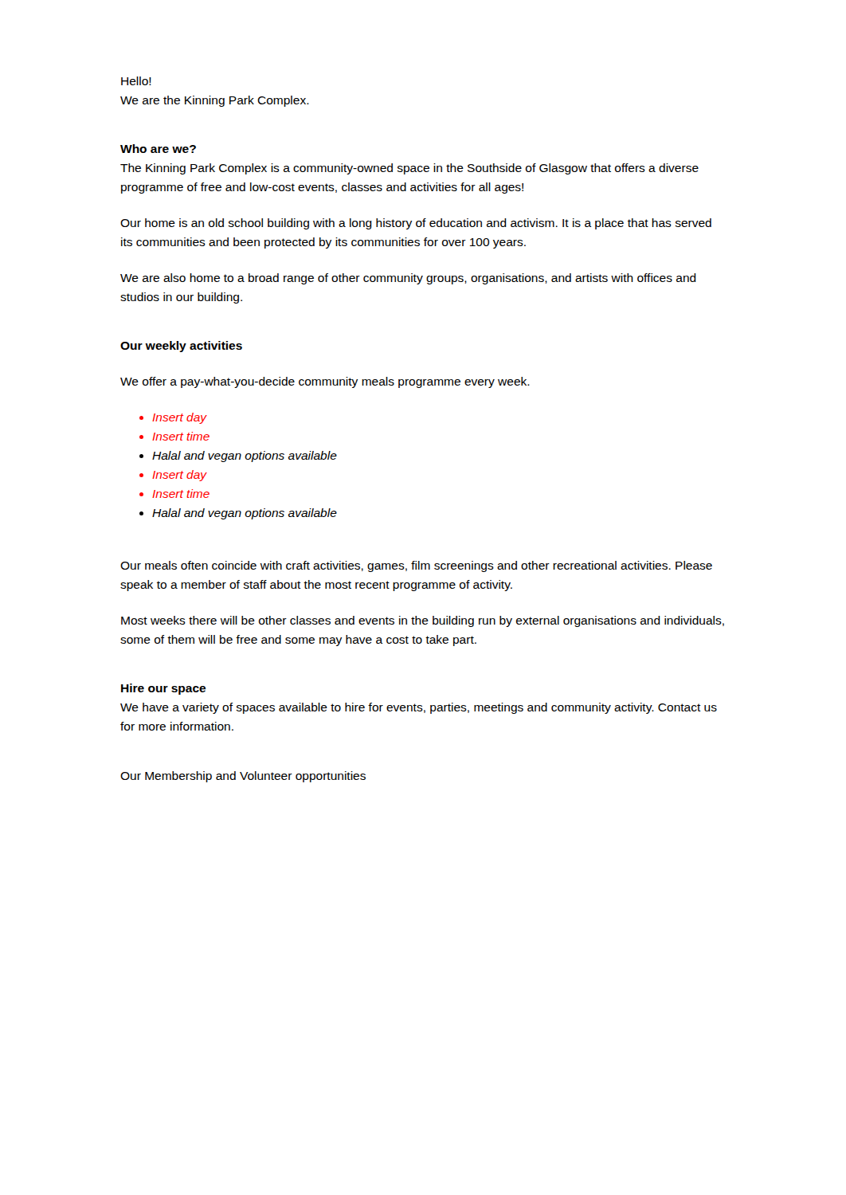Hello!
We are the Kinning Park Complex.
Who are we?
The Kinning Park Complex is a community-owned space in the Southside of Glasgow that offers a diverse programme of free and low-cost events, classes and activities for all ages!
Our home is an old school building with a long history of education and activism. It is a place that has served its communities and been protected by its communities for over 100 years.
We are also home to a broad range of other community groups, organisations, and artists with offices and studios in our building.
Our weekly activities
We offer a pay-what-you-decide community meals programme every week.
Insert day
Insert time
Halal and vegan options available
Insert day
Insert time
Halal and vegan options available
Our meals often coincide with craft activities, games, film screenings and other recreational activities. Please speak to a member of staff about the most recent programme of activity.
Most weeks there will be other classes and events in the building run by external organisations and individuals, some of them will be free and some may have a cost to take part.
Hire our space
We have a variety of spaces available to hire for events, parties, meetings and community activity. Contact us for more information.
Our Membership and Volunteer opportunities